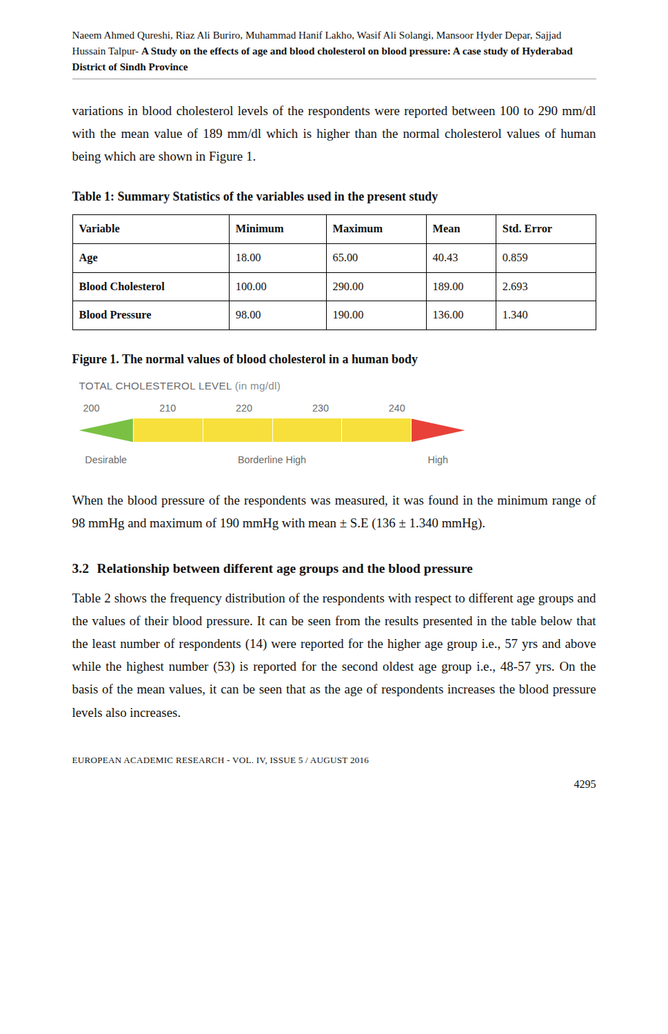Naeem Ahmed Qureshi, Riaz Ali Buriro, Muhammad Hanif Lakho, Wasif Ali Solangi, Mansoor Hyder Depar, Sajjad Hussain Talpur- A Study on the effects of age and blood cholesterol on blood pressure: A case study of Hyderabad District of Sindh Province
variations in blood cholesterol levels of the respondents were reported between 100 to 290 mm/dl with the mean value of 189 mm/dl which is higher than the normal cholesterol values of human being which are shown in Figure 1.
Table 1: Summary Statistics of the variables used in the present study
| Variable | Minimum | Maximum | Mean | Std. Error |
| --- | --- | --- | --- | --- |
| Age | 18.00 | 65.00 | 40.43 | 0.859 |
| Blood Cholesterol | 100.00 | 290.00 | 189.00 | 2.693 |
| Blood Pressure | 98.00 | 190.00 | 136.00 | 1.340 |
Figure 1. The normal values of blood cholesterol in a human body
TOTAL CHOLESTEROL LEVEL (in mg/dl)
200 210 220 230 240
Desirable
Borderline High
High
When the blood pressure of the respondents was measured, it was found in the minimum range of 98 mmHg and maximum of 190 mmHg with mean ± S.E (136 ± 1.340 mmHg).
3.2 Relationship between different age groups and the blood pressure
Table 2 shows the frequency distribution of the respondents with respect to different age groups and the values of their blood pressure. It can be seen from the results presented in the table below that the least number of respondents (14) were reported for the higher age group i.e., 57 yrs and above while the highest number (53) is reported for the second oldest age group i.e., 48-57 yrs. On the basis of the mean values, it can be seen that as the age of respondents increases the blood pressure levels also increases.
EUROPEAN ACADEMIC RESEARCH - Vol. IV, Issue 5 / August 2016
4295